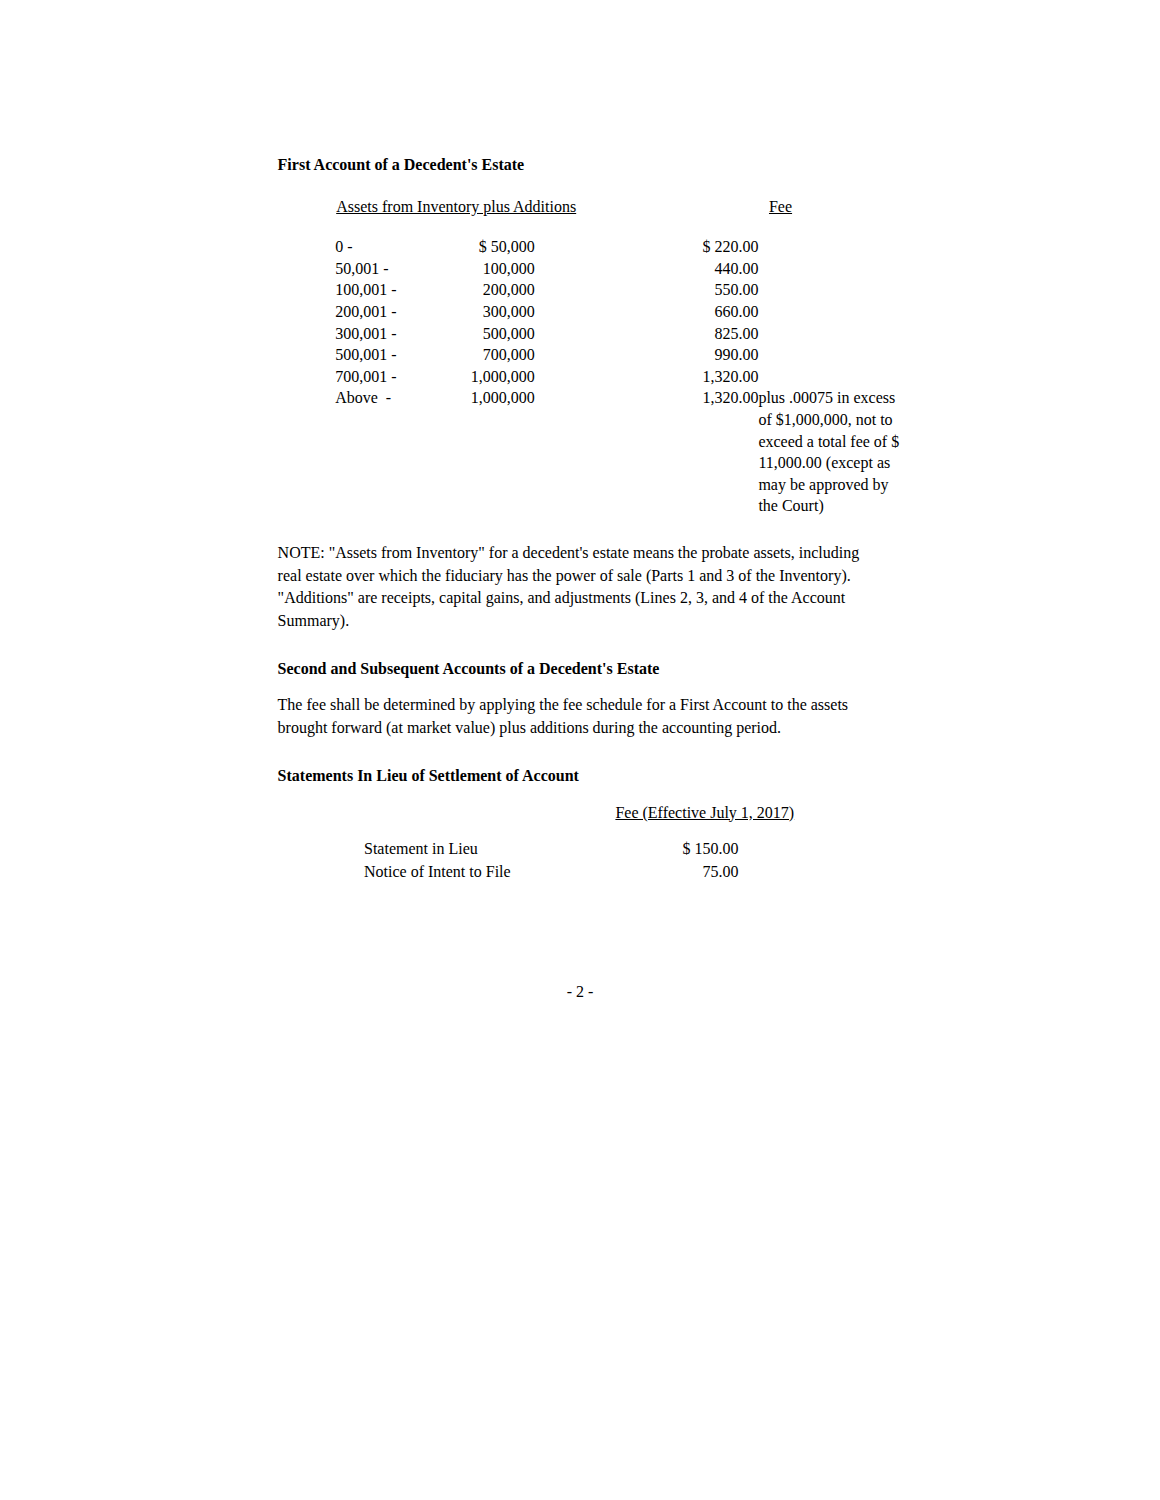First Account of a Decedent's Estate
| Assets from Inventory plus Additions | Fee |
| --- | --- |
| 0 - | $ 50,000 | | $ 220.00 | |
| 50,001 - | 100,000 | | 440.00 | |
| 100,001 - | 200,000 | | 550.00 | |
| 200,001 - | 300,000 | | 660.00 | |
| 300,001 - | 500,000 | | 825.00 | |
| 500,001 - | 700,000 | | 990.00 | |
| 700,001 - | 1,000,000 | | 1,320.00 | |
| Above - | 1,000,000 | | 1,320.00 | plus .00075 in excess of $1,000,000, not to exceed a total fee of $ 11,000.00 (except as may be approved by the Court) |
NOTE: "Assets from Inventory" for a decedent's estate means the probate assets, including real estate over which the fiduciary has the power of sale (Parts 1 and 3 of the Inventory). "Additions" are receipts, capital gains, and adjustments (Lines 2, 3, and 4 of the Account Summary).
Second and Subsequent Accounts of a Decedent's Estate
The fee shall be determined by applying the fee schedule for a First Account to the assets brought forward (at market value) plus additions during the accounting period.
Statements In Lieu of Settlement of Account
Fee (Effective July 1, 2017)
| Statement in Lieu | $ 150.00 |
| Notice of Intent to File | 75.00 |
- 2 -